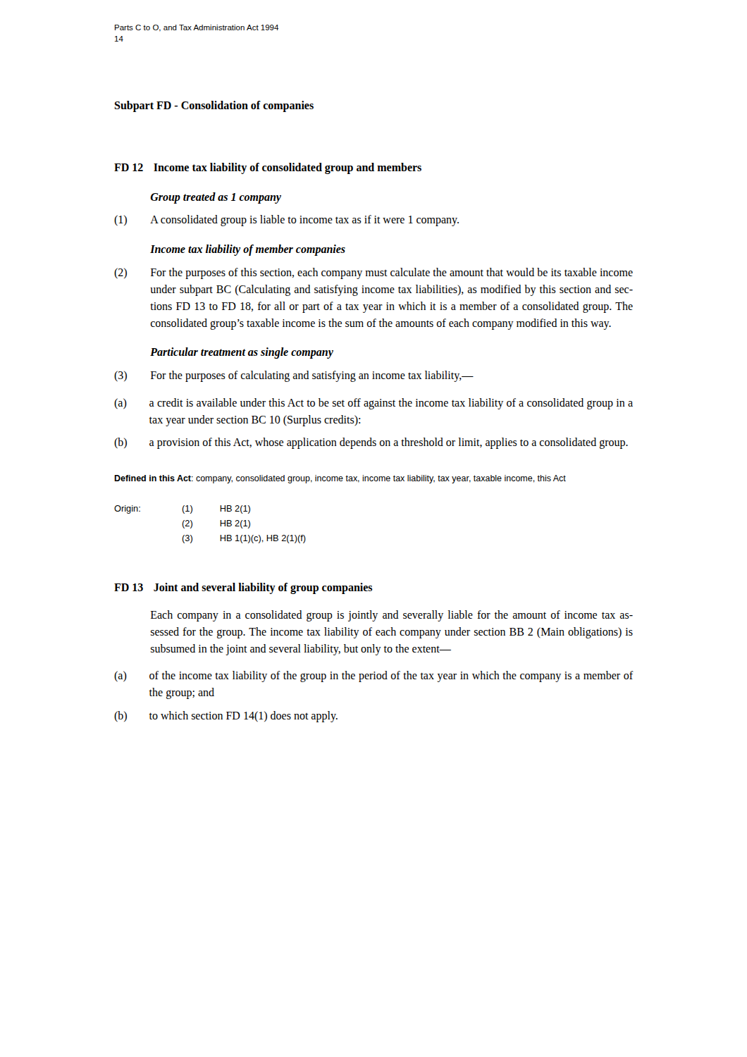Parts C to O, and Tax Administration Act 1994 14
Subpart FD - Consolidation of companies
FD 12 Income tax liability of consolidated group and members
Group treated as 1 company
(1) A consolidated group is liable to income tax as if it were 1 company.
Income tax liability of member companies
(2) For the purposes of this section, each company must calculate the amount that would be its taxable income under subpart BC (Calculating and satisfying income tax liabilities), as modified by this section and sections FD 13 to FD 18, for all or part of a tax year in which it is a member of a consolidated group. The consolidated group’s taxable income is the sum of the amounts of each company modified in this way.
Particular treatment as single company
(3) For the purposes of calculating and satisfying an income tax liability,—
(a) a credit is available under this Act to be set off against the income tax liability of a consolidated group in a tax year under section BC 10 (Surplus credits):
(b) a provision of this Act, whose application depends on a threshold or limit, applies to a consolidated group.
Defined in this Act: company, consolidated group, income tax, income tax liability, tax year, taxable income, this Act
| Origin: | (1) | HB 2(1) |
| | (2) | HB 2(1) |
| | (3) | HB 1(1)(c), HB 2(1)(f) |
FD 13 Joint and several liability of group companies
Each company in a consolidated group is jointly and severally liable for the amount of income tax assessed for the group. The income tax liability of each company under section BB 2 (Main obligations) is subsumed in the joint and several liability, but only to the extent—
(a) of the income tax liability of the group in the period of the tax year in which the company is a member of the group; and
(b) to which section FD 14(1) does not apply.